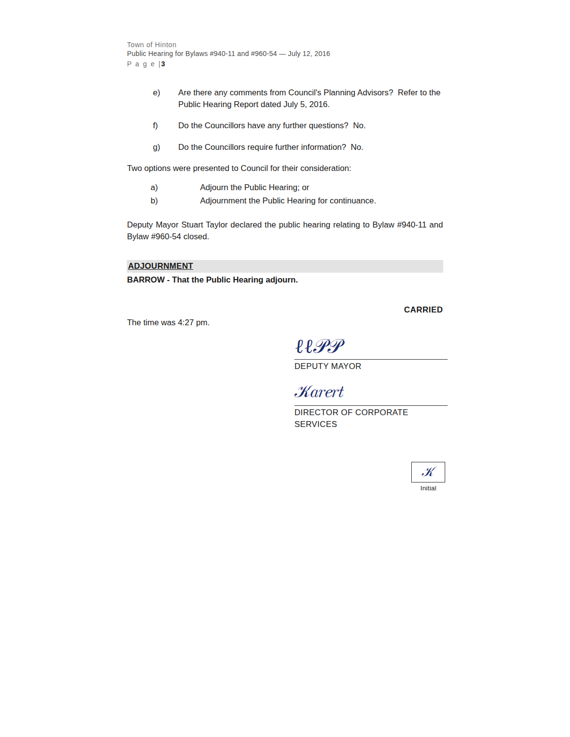Town of Hinton
Public Hearing for Bylaws #940-11 and #960-54 — July 12, 2016
P a g e |3
e) Are there any comments from Council's Planning Advisors? Refer to the Public Hearing Report dated July 5, 2016.
f) Do the Councillors have any further questions? No.
g) Do the Councillors require further information? No.
Two options were presented to Council for their consideration:
a) Adjourn the Public Hearing; or
b) Adjournment the Public Hearing for continuance.
Deputy Mayor Stuart Taylor declared the public hearing relating to Bylaw #940-11 and Bylaw #960-54 closed.
ADJOURNMENT
BARROW - That the Public Hearing adjourn.
CARRIED
The time was 4:27 pm.
ℓℓ𝒫𝒫
DEPUTY MAYOR
𝒦𝑎𝑟𝑒𝑟𝑡
DIRECTOR OF CORPORATE SERVICES
𝒦
Initial